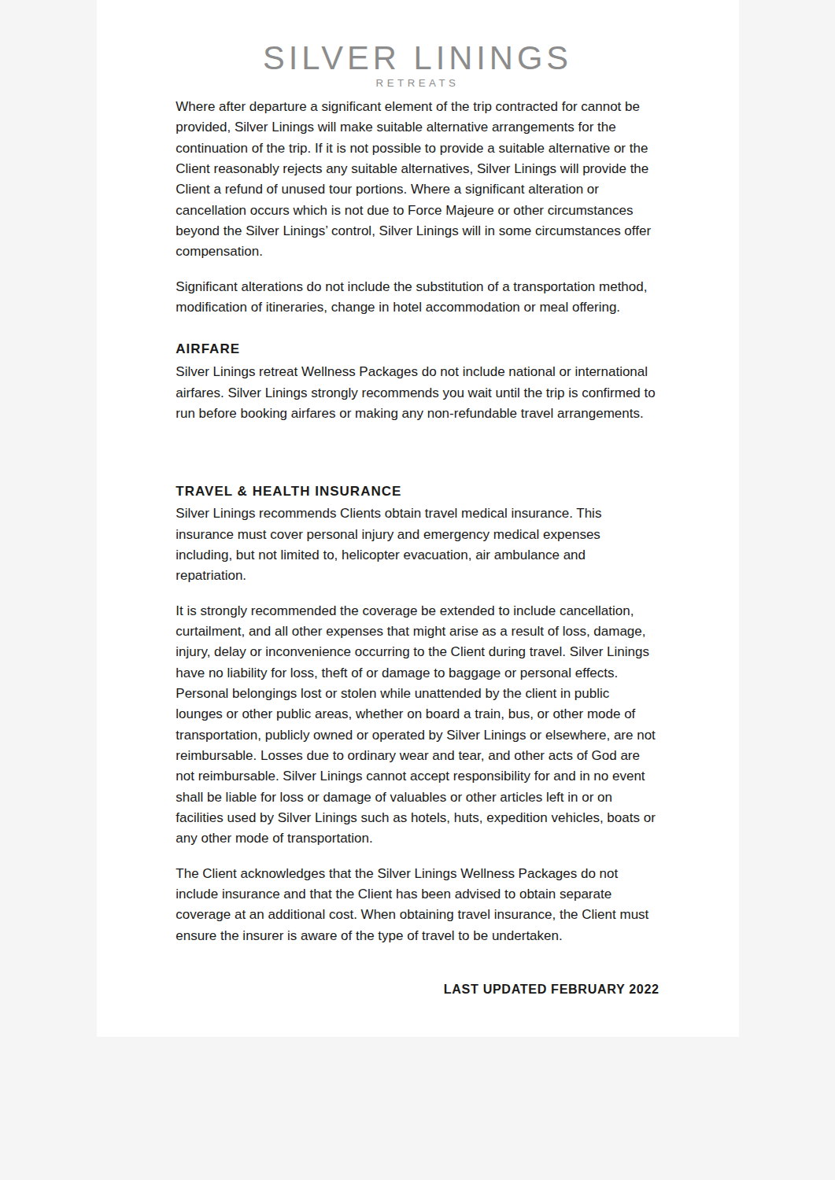SILVER LININGS
Retreats
Where after departure a significant element of the trip contracted for cannot be provided, Silver Linings will make suitable alternative arrangements for the continuation of the trip. If it is not possible to provide a suitable alternative or the Client reasonably rejects any suitable alternatives, Silver Linings will provide the Client a refund of unused tour portions. Where a significant alteration or cancellation occurs which is not due to Force Majeure or other circumstances beyond the Silver Linings’ control, Silver Linings will in some circumstances offer compensation.
Significant alterations do not include the substitution of a transportation method, modification of itineraries, change in hotel accommodation or meal offering.
Airfare
Silver Linings retreat Wellness Packages do not include national or international airfares. Silver Linings strongly recommends you wait until the trip is confirmed to run before booking airfares or making any non-refundable travel arrangements.
Travel & Health Insurance
Silver Linings recommends Clients obtain travel medical insurance. This insurance must cover personal injury and emergency medical expenses including, but not limited to, helicopter evacuation, air ambulance and repatriation.
It is strongly recommended the coverage be extended to include cancellation, curtailment, and all other expenses that might arise as a result of loss, damage, injury, delay or inconvenience occurring to the Client during travel. Silver Linings have no liability for loss, theft of or damage to baggage or personal effects. Personal belongings lost or stolen while unattended by the client in public lounges or other public areas, whether on board a train, bus, or other mode of transportation, publicly owned or operated by Silver Linings or elsewhere, are not reimbursable. Losses due to ordinary wear and tear, and other acts of God are not reimbursable. Silver Linings cannot accept responsibility for and in no event shall be liable for loss or damage of valuables or other articles left in or on facilities used by Silver Linings such as hotels, huts, expedition vehicles, boats or any other mode of transportation.
The Client acknowledges that the Silver Linings Wellness Packages do not include insurance and that the Client has been advised to obtain separate coverage at an additional cost. When obtaining travel insurance, the Client must ensure the insurer is aware of the type of travel to be undertaken.
LAST UPDATED FEBRUARY 2022